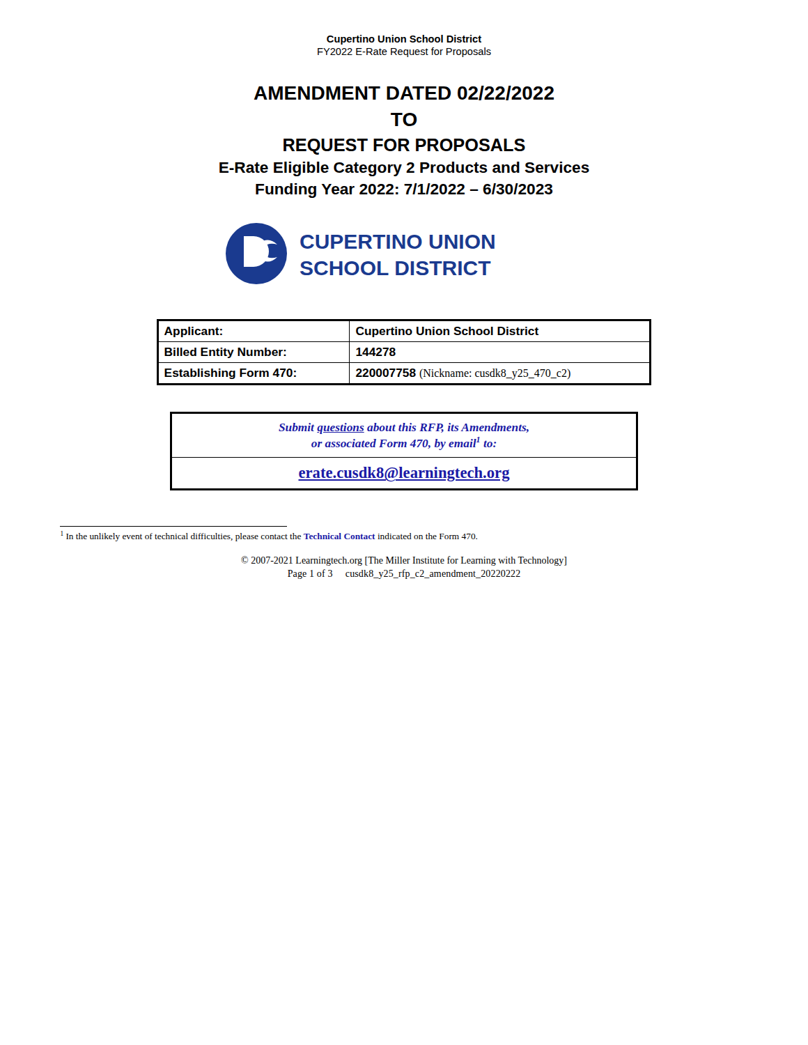Cupertino Union School District
FY2022 E-Rate Request for Proposals
AMENDMENT DATED 02/22/2022
TO
REQUEST FOR PROPOSALS
E-Rate Eligible Category 2 Products and Services
Funding Year 2022: 7/1/2022 – 6/30/2023
| Applicant: | Cupertino Union School District |
| Billed Entity Number: | 144278 |
| Establishing Form 470: | 220007758 (Nickname: cusdk8_y25_470_c2) |
| Submit questions about this RFP, its Amendments, or associated Form 470, by email 1 to: |
| erate.cusdk8@learningtech.org |
1 In the unlikely event of technical difficulties, please contact the Technical Contact indicated on the Form 470.
© 2007-2021 Learningtech.org [The Miller Institute for Learning with Technology]
Page 1 of 3 cusdk8_y25_rfp_c2_amendment_20220222